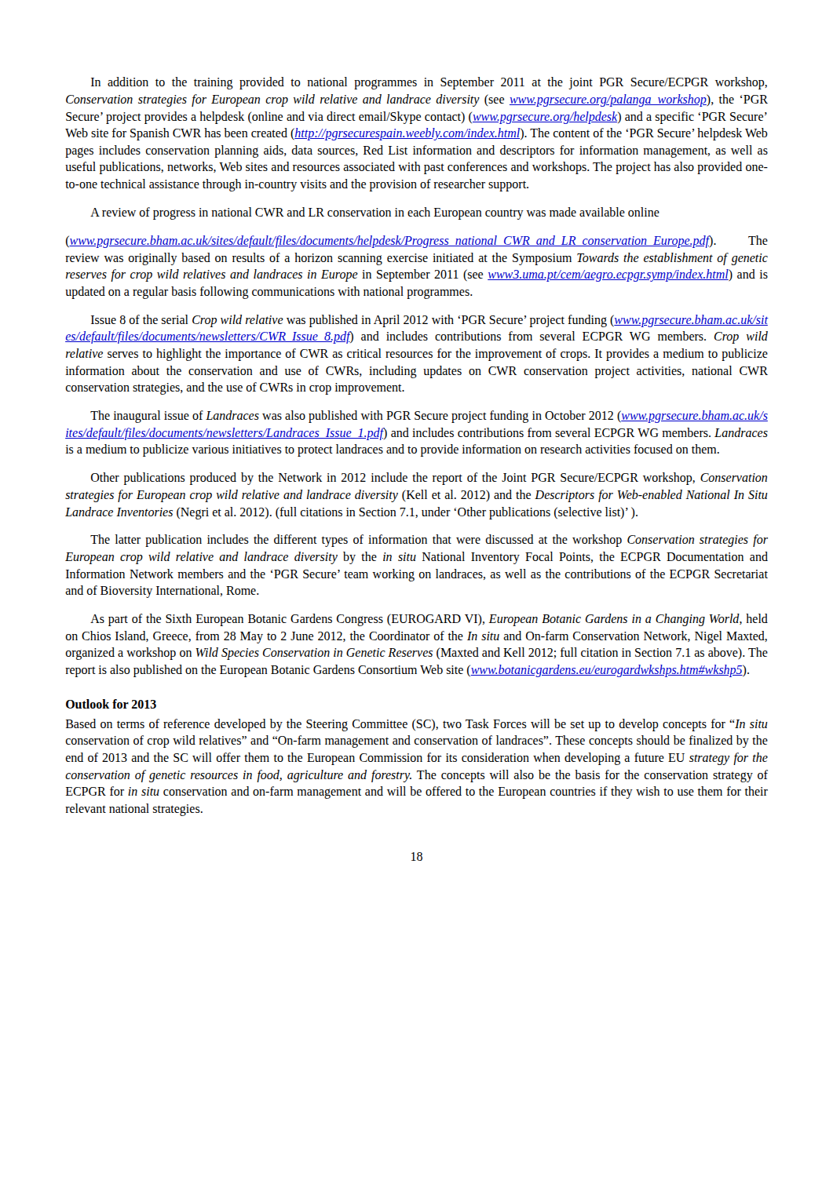In addition to the training provided to national programmes in September 2011 at the joint PGR Secure/ECPGR workshop, Conservation strategies for European crop wild relative and landrace diversity (see www.pgrsecure.org/palanga_workshop), the ‘PGR Secure’ project provides a helpdesk (online and via direct email/Skype contact) (www.pgrsecure.org/helpdesk) and a specific ‘PGR Secure’ Web site for Spanish CWR has been created (http://pgrsecurespain.weebly.com/index.html). The content of the ‘PGR Secure’ helpdesk Web pages includes conservation planning aids, data sources, Red List information and descriptors for information management, as well as useful publications, networks, Web sites and resources associated with past conferences and workshops. The project has also provided one-to-one technical assistance through in-country visits and the provision of researcher support.
A review of progress in national CWR and LR conservation in each European country was made available online
(www.pgrsecure.bham.ac.uk/sites/default/files/documents/helpdesk/Progress_national_CWR_and_LR_conservation_Europe.pdf). The review was originally based on results of a horizon scanning exercise initiated at the Symposium Towards the establishment of genetic reserves for crop wild relatives and landraces in Europe in September 2011 (see www3.uma.pt/cem/aegro.ecpgr.symp/index.html) and is updated on a regular basis following communications with national programmes.
Issue 8 of the serial Crop wild relative was published in April 2012 with ‘PGR Secure’ project funding (www.pgrsecure.bham.ac.uk/sites/default/files/documents/newsletters/CWR_Issue_8.pdf) and includes contributions from several ECPGR WG members. Crop wild relative serves to highlight the importance of CWR as critical resources for the improvement of crops. It provides a medium to publicize information about the conservation and use of CWRs, including updates on CWR conservation project activities, national CWR conservation strategies, and the use of CWRs in crop improvement.
The inaugural issue of Landraces was also published with PGR Secure project funding in October 2012 (www.pgrsecure.bham.ac.uk/sites/default/files/documents/newsletters/Landraces_Issue_1.pdf) and includes contributions from several ECPGR WG members. Landraces is a medium to publicize various initiatives to protect landraces and to provide information on research activities focused on them.
Other publications produced by the Network in 2012 include the report of the Joint PGR Secure/ECPGR workshop, Conservation strategies for European crop wild relative and landrace diversity (Kell et al. 2012) and the Descriptors for Web-enabled National In Situ Landrace Inventories (Negri et al. 2012). (full citations in Section 7.1, under ‘Other publications (selective list)’ ).
The latter publication includes the different types of information that were discussed at the workshop Conservation strategies for European crop wild relative and landrace diversity by the in situ National Inventory Focal Points, the ECPGR Documentation and Information Network members and the ‘PGR Secure’ team working on landraces, as well as the contributions of the ECPGR Secretariat and of Bioversity International, Rome.
As part of the Sixth European Botanic Gardens Congress (EUROGARD VI), European Botanic Gardens in a Changing World, held on Chios Island, Greece, from 28 May to 2 June 2012, the Coordinator of the In situ and On-farm Conservation Network, Nigel Maxted, organized a workshop on Wild Species Conservation in Genetic Reserves (Maxted and Kell 2012; full citation in Section 7.1 as above). The report is also published on the European Botanic Gardens Consortium Web site (www.botanicgardens.eu/eurogardwkshps.htm#wkshp5).
Outlook for 2013
Based on terms of reference developed by the Steering Committee (SC), two Task Forces will be set up to develop concepts for “In situ conservation of crop wild relatives” and “On-farm management and conservation of landraces”. These concepts should be finalized by the end of 2013 and the SC will offer them to the European Commission for its consideration when developing a future EU strategy for the conservation of genetic resources in food, agriculture and forestry. The concepts will also be the basis for the conservation strategy of ECPGR for in situ conservation and on-farm management and will be offered to the European countries if they wish to use them for their relevant national strategies.
18